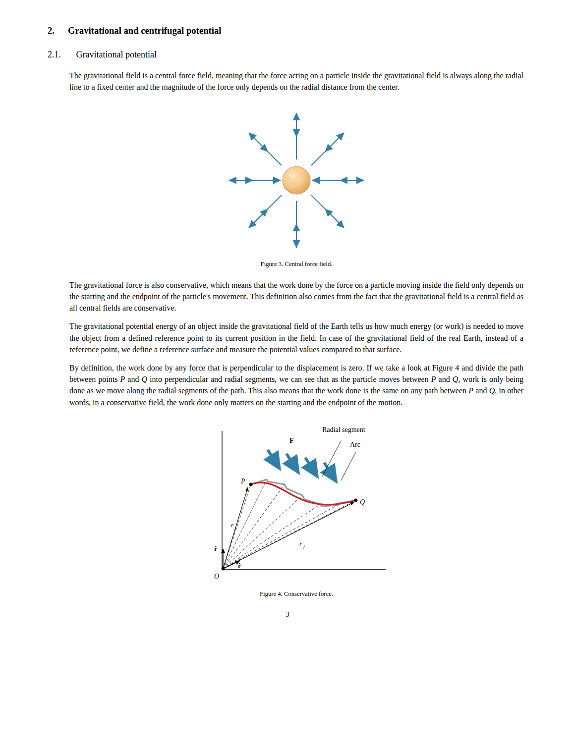2. Gravitational and centrifugal potential
2.1. Gravitational potential
The gravitational field is a central force field, meaning that the force acting on a particle inside the gravitational field is always along the radial line to a fixed center and the magnitude of the force only depends on the radial distance from the center.
Figure 3. Central force field.
The gravitational force is also conservative, which means that the work done by the force on a particle moving inside the field only depends on the starting and the endpoint of the particle's movement. This definition also comes from the fact that the gravitational field is a central field as all central fields are conservative.
The gravitational potential energy of an object inside the gravitational field of the Earth tells us how much energy (or work) is needed to move the object from a defined reference point to its current position in the field. In case of the gravitational field of the real Earth, instead of a reference point, we define a reference surface and measure the potential values compared to that surface.
By definition, the work done by any force that is perpendicular to the displacement is zero. If we take a look at Figure 4 and divide the path between points P and Q into perpendicular and radial segments, we can see that as the particle moves between P and Q, work is only being done as we move along the radial segments of the path. This also means that the work done is the same on any path between P and Q, in other words, in a conservative field, the work done only matters on the starting and the endpoint of the motion.
F Radial segment Arc P Q r i r f r̂ r̂ O
Figure 4. Conservative force.
3